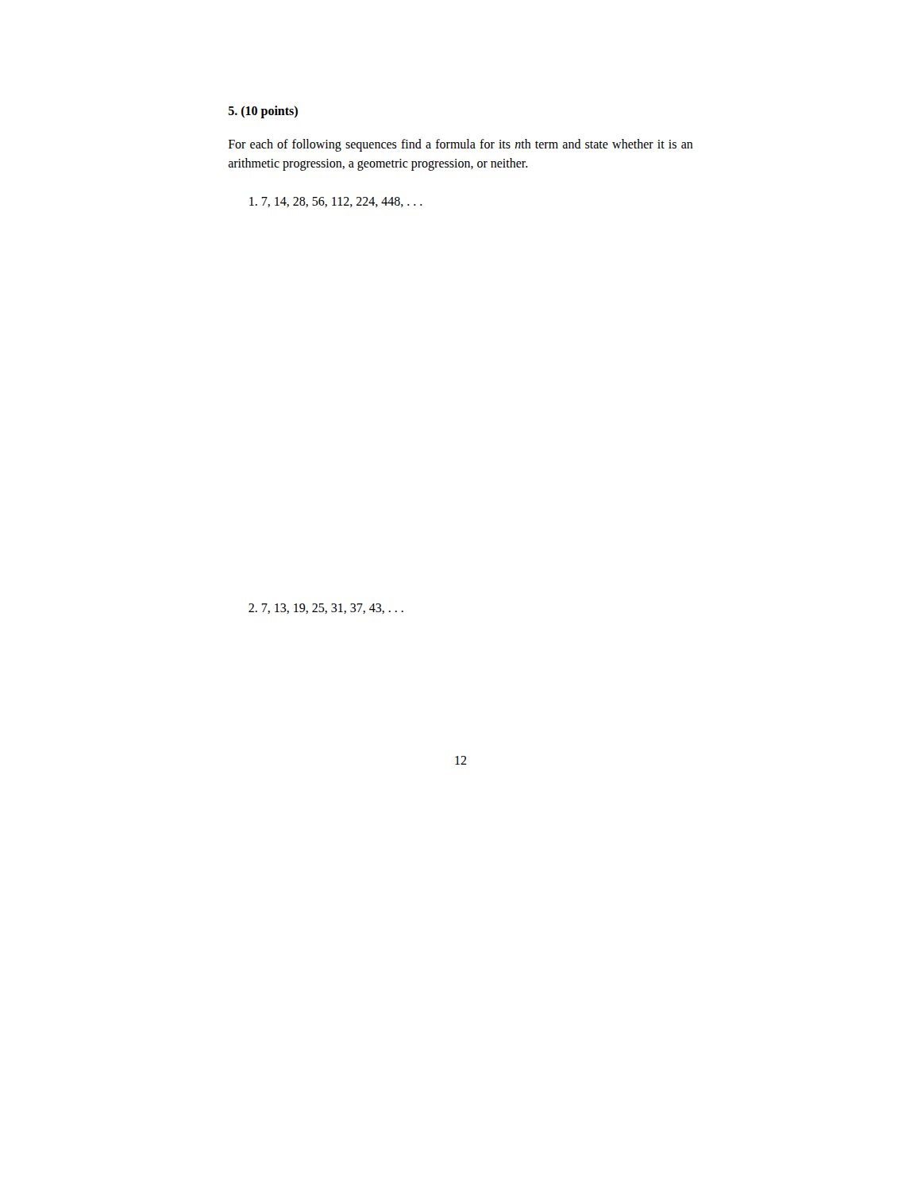5. (10 points)
For each of following sequences find a formula for its nth term and state whether it is an arithmetic progression, a geometric progression, or neither.
7, 14, 28, 56, 112, 224, 448, . . .
7, 13, 19, 25, 31, 37, 43, . . .
12